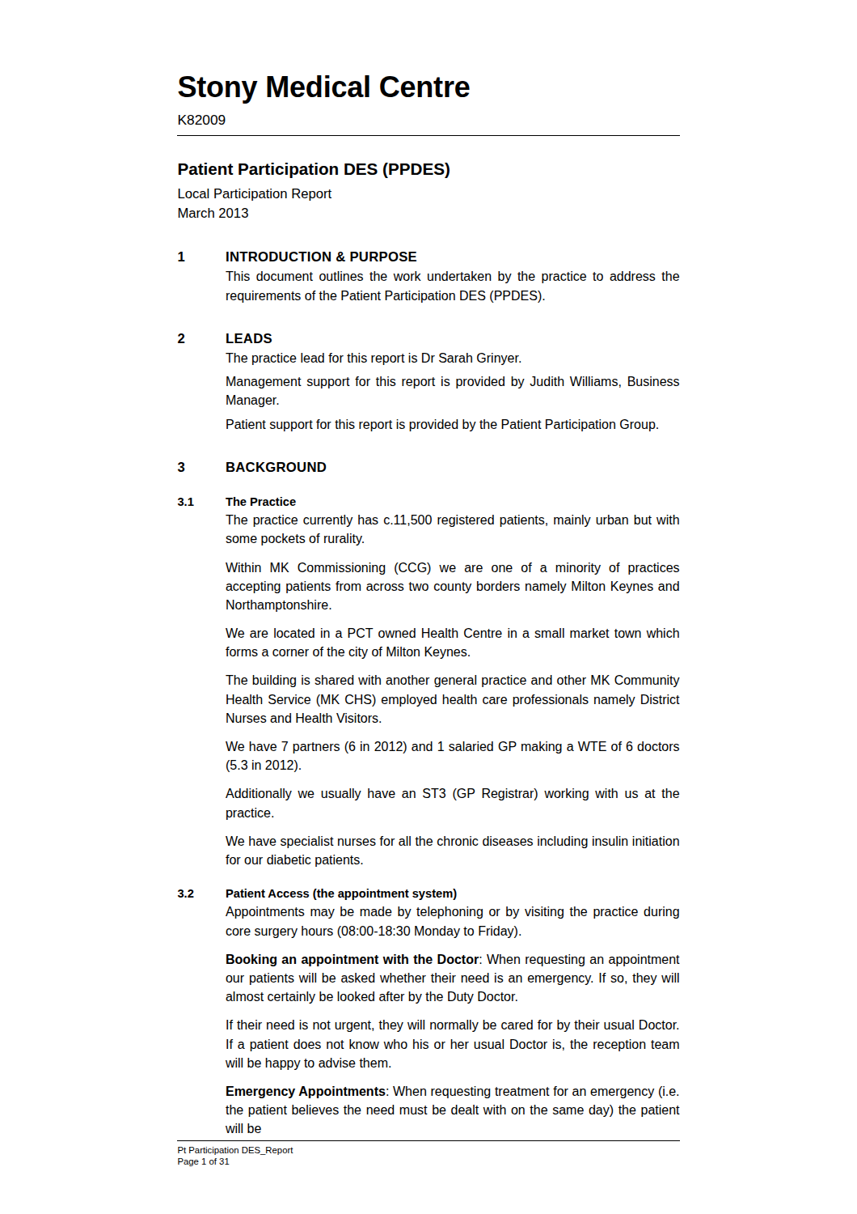Stony Medical Centre
K82009
Patient Participation DES (PPDES)
Local Participation Report
March 2013
1 Introduction & Purpose
This document outlines the work undertaken by the practice to address the requirements of the Patient Participation DES (PPDES).
2 Leads
The practice lead for this report is Dr Sarah Grinyer.
Management support for this report is provided by Judith Williams, Business Manager.
Patient support for this report is provided by the Patient Participation Group.
3 Background
3.1 The Practice
The practice currently has c.11,500 registered patients, mainly urban but with some pockets of rurality.
Within MK Commissioning (CCG) we are one of a minority of practices accepting patients from across two county borders namely Milton Keynes and Northamptonshire.
We are located in a PCT owned Health Centre in a small market town which forms a corner of the city of Milton Keynes.
The building is shared with another general practice and other MK Community Health Service (MK CHS) employed health care professionals namely District Nurses and Health Visitors.
We have 7 partners (6 in 2012) and 1 salaried GP making a WTE of 6 doctors (5.3 in 2012).
Additionally we usually have an ST3 (GP Registrar) working with us at the practice.
We have specialist nurses for all the chronic diseases including insulin initiation for our diabetic patients.
3.2 Patient Access (the appointment system)
Appointments may be made by telephoning or by visiting the practice during core surgery hours (08:00-18:30 Monday to Friday).
Booking an appointment with the Doctor: When requesting an appointment our patients will be asked whether their need is an emergency. If so, they will almost certainly be looked after by the Duty Doctor.
If their need is not urgent, they will normally be cared for by their usual Doctor. If a patient does not know who his or her usual Doctor is, the reception team will be happy to advise them.
Emergency Appointments: When requesting treatment for an emergency (i.e. the patient believes the need must be dealt with on the same day) the patient will be
Pt Participation DES_Report
Page 1 of 31